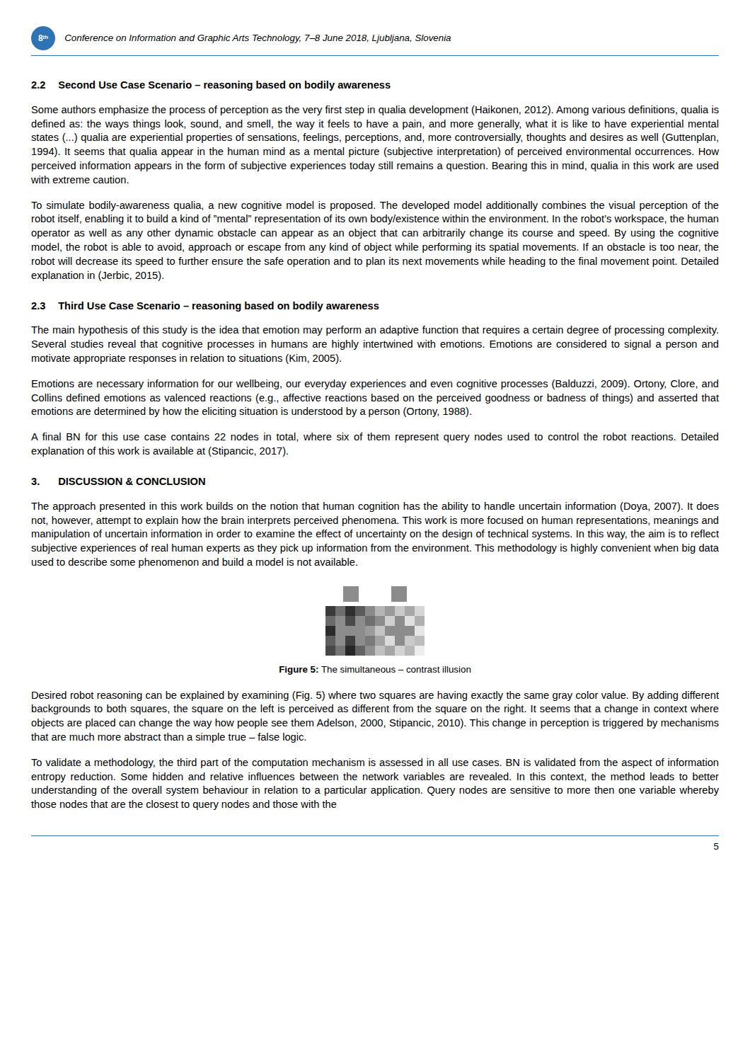8th
Conference on Information and Graphic Arts Technology, 7–8 June 2018, Ljubljana, Slovenia
2.2 Second Use Case Scenario – reasoning based on bodily awareness
Some authors emphasize the process of perception as the very first step in qualia development (Haikonen, 2012). Among various definitions, qualia is defined as: the ways things look, sound, and smell, the way it feels to have a pain, and more generally, what it is like to have experiential mental states (...) qualia are experiential properties of sensations, feelings, perceptions, and, more controversially, thoughts and desires as well (Guttenplan, 1994). It seems that qualia appear in the human mind as a mental picture (subjective interpretation) of perceived environmental occurrences. How perceived information appears in the form of subjective experiences today still remains a question. Bearing this in mind, qualia in this work are used with extreme caution.
To simulate bodily-awareness qualia, a new cognitive model is proposed. The developed model additionally combines the visual perception of the robot itself, enabling it to build a kind of ”mental” representation of its own body/existence within the environment. In the robot’s workspace, the human operator as well as any other dynamic obstacle can appear as an object that can arbitrarily change its course and speed. By using the cognitive model, the robot is able to avoid, approach or escape from any kind of object while performing its spatial movements. If an obstacle is too near, the robot will decrease its speed to further ensure the safe operation and to plan its next movements while heading to the final movement point. Detailed explanation in (Jerbic, 2015).
2.3 Third Use Case Scenario – reasoning based on bodily awareness
The main hypothesis of this study is the idea that emotion may perform an adaptive function that requires a certain degree of processing complexity. Several studies reveal that cognitive processes in humans are highly intertwined with emotions. Emotions are considered to signal a person and motivate appropriate responses in relation to situations (Kim, 2005).
Emotions are necessary information for our wellbeing, our everyday experiences and even cognitive processes (Balduzzi, 2009). Ortony, Clore, and Collins defined emotions as valenced reactions (e.g., affective reactions based on the perceived goodness or badness of things) and asserted that emotions are determined by how the eliciting situation is understood by a person (Ortony, 1988).
A final BN for this use case contains 22 nodes in total, where six of them represent query nodes used to control the robot reactions. Detailed explanation of this work is available at (Stipancic, 2017).
3. DISCUSSION & CONCLUSION
The approach presented in this work builds on the notion that human cognition has the ability to handle uncertain information (Doya, 2007). It does not, however, attempt to explain how the brain interprets perceived phenomena. This work is more focused on human representations, meanings and manipulation of uncertain information in order to examine the effect of uncertainty on the design of technical systems. In this way, the aim is to reflect subjective experiences of real human experts as they pick up information from the environment. This methodology is highly convenient when big data used to describe some phenomenon and build a model is not available.
Figure 5: The simultaneous – contrast illusion
Desired robot reasoning can be explained by examining (Fig. 5) where two squares are having exactly the same gray color value. By adding different backgrounds to both squares, the square on the left is perceived as different from the square on the right. It seems that a change in context where objects are placed can change the way how people see them Adelson, 2000, Stipancic, 2010). This change in perception is triggered by mechanisms that are much more abstract than a simple true – false logic.
To validate a methodology, the third part of the computation mechanism is assessed in all use cases. BN is validated from the aspect of information entropy reduction. Some hidden and relative influences between the network variables are revealed. In this context, the method leads to better understanding of the overall system behaviour in relation to a particular application. Query nodes are sensitive to more then one variable whereby those nodes that are the closest to query nodes and those with the
5